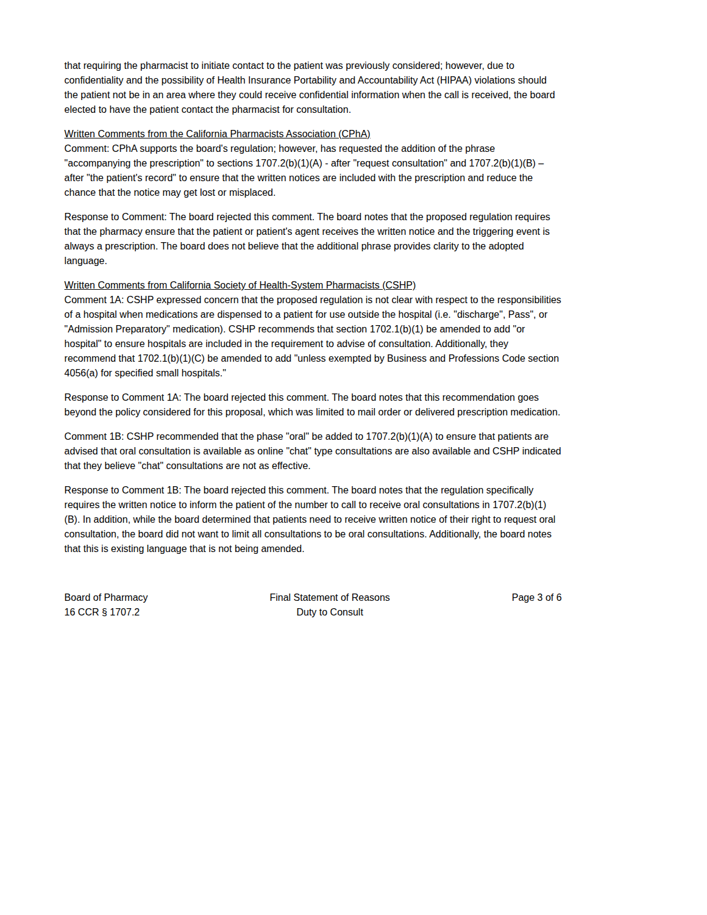that requiring the pharmacist to initiate contact to the patient was previously considered; however, due to confidentiality and the possibility of Health Insurance Portability and Accountability Act (HIPAA) violations should the patient not be in an area where they could receive confidential information when the call is received, the board elected to have the patient contact the pharmacist for consultation.
Written Comments from the California Pharmacists Association (CPhA)
Comment: CPhA supports the board's regulation; however, has requested the addition of the phrase "accompanying the prescription" to sections 1707.2(b)(1)(A) - after "request consultation" and 1707.2(b)(1)(B) – after "the patient's record" to ensure that the written notices are included with the prescription and reduce the chance that the notice may get lost or misplaced.
Response to Comment: The board rejected this comment. The board notes that the proposed regulation requires that the pharmacy ensure that the patient or patient's agent receives the written notice and the triggering event is always a prescription. The board does not believe that the additional phrase provides clarity to the adopted language.
Written Comments from California Society of Health-System Pharmacists (CSHP)
Comment 1A: CSHP expressed concern that the proposed regulation is not clear with respect to the responsibilities of a hospital when medications are dispensed to a patient for use outside the hospital (i.e. "discharge", Pass", or "Admission Preparatory" medication). CSHP recommends that section 1702.1(b)(1) be amended to add "or hospital" to ensure hospitals are included in the requirement to advise of consultation. Additionally, they recommend that 1702.1(b)(1)(C) be amended to add "unless exempted by Business and Professions Code section 4056(a) for specified small hospitals."
Response to Comment 1A: The board rejected this comment. The board notes that this recommendation goes beyond the policy considered for this proposal, which was limited to mail order or delivered prescription medication.
Comment 1B: CSHP recommended that the phase "oral" be added to 1707.2(b)(1)(A) to ensure that patients are advised that oral consultation is available as online "chat" type consultations are also available and CSHP indicated that they believe "chat" consultations are not as effective.
Response to Comment 1B: The board rejected this comment. The board notes that the regulation specifically requires the written notice to inform the patient of the number to call to receive oral consultations in 1707.2(b)(1)(B). In addition, while the board determined that patients need to receive written notice of their right to request oral consultation, the board did not want to limit all consultations to be oral consultations. Additionally, the board notes that this is existing language that is not being amended.
Board of Pharmacy 16 CCR § 1707.2
Final Statement of Reasons Duty to Consult
Page 3 of 6